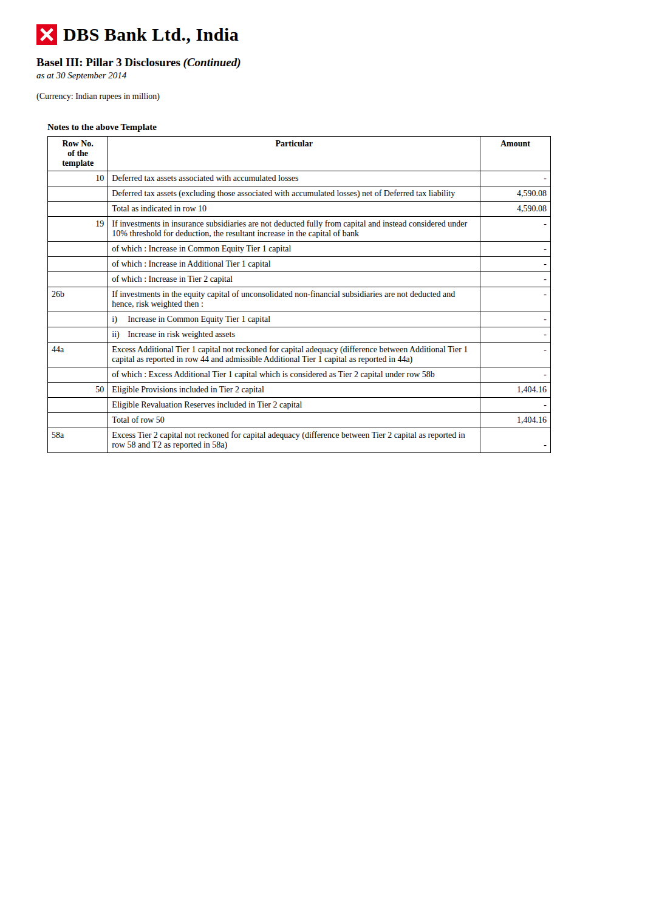DBS Bank Ltd., India
Basel III: Pillar 3 Disclosures (Continued)
as at 30 September 2014
(Currency: Indian rupees in million)
Notes to the above Template
| Row No. of the template | Particular | Amount |
| --- | --- | --- |
| 10 | Deferred tax assets associated with accumulated losses | - |
| | Deferred tax assets (excluding those associated with accumulated losses) net of Deferred tax liability | 4,590.08 |
| | Total as indicated in row 10 | 4,590.08 |
| 19 | If investments in insurance subsidiaries are not deducted fully from capital and instead considered under 10% threshold for deduction, the resultant increase in the capital of bank | - |
| | of which : Increase in Common Equity Tier 1 capital | - |
| | of which : Increase in Additional Tier 1 capital | - |
| | of which : Increase in Tier 2 capital | - |
| 26b | If investments in the equity capital of unconsolidated non-financial subsidiaries are not deducted and hence, risk weighted then : | - |
| | i) Increase in Common Equity Tier 1 capital | - |
| | ii) Increase in risk weighted assets | - |
| 44a | Excess Additional Tier 1 capital not reckoned for capital adequacy (difference between Additional Tier 1 capital as reported in row 44 and admissible Additional Tier 1 capital as reported in 44a) | - |
| | of which : Excess Additional Tier 1 capital which is considered as Tier 2 capital under row 58b | - |
| 50 | Eligible Provisions included in Tier 2 capital | 1,404.16 |
| | Eligible Revaluation Reserves included in Tier 2 capital | - |
| | Total of row 50 | 1,404.16 |
| 58a | Excess Tier 2 capital not reckoned for capital adequacy (difference between Tier 2 capital as reported in row 58 and T2 as reported in 58a) | - |